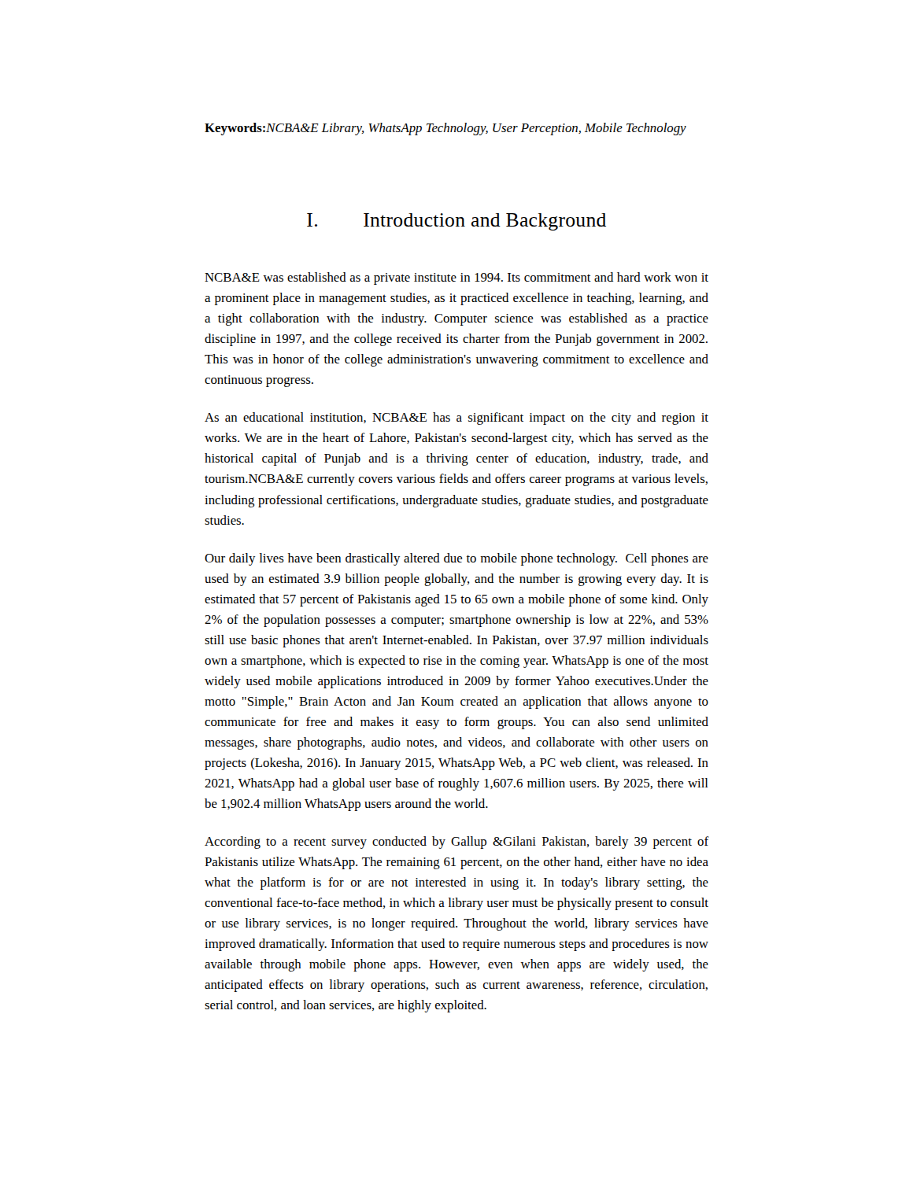Keywords: NCBA&E Library, WhatsApp Technology, User Perception, Mobile Technology
I. Introduction and Background
NCBA&E was established as a private institute in 1994. Its commitment and hard work won it a prominent place in management studies, as it practiced excellence in teaching, learning, and a tight collaboration with the industry. Computer science was established as a practice discipline in 1997, and the college received its charter from the Punjab government in 2002. This was in honor of the college administration's unwavering commitment to excellence and continuous progress.
As an educational institution, NCBA&E has a significant impact on the city and region it works. We are in the heart of Lahore, Pakistan's second-largest city, which has served as the historical capital of Punjab and is a thriving center of education, industry, trade, and tourism.NCBA&E currently covers various fields and offers career programs at various levels, including professional certifications, undergraduate studies, graduate studies, and postgraduate studies.
Our daily lives have been drastically altered due to mobile phone technology. Cell phones are used by an estimated 3.9 billion people globally, and the number is growing every day. It is estimated that 57 percent of Pakistanis aged 15 to 65 own a mobile phone of some kind. Only 2% of the population possesses a computer; smartphone ownership is low at 22%, and 53% still use basic phones that aren't Internet-enabled. In Pakistan, over 37.97 million individuals own a smartphone, which is expected to rise in the coming year. WhatsApp is one of the most widely used mobile applications introduced in 2009 by former Yahoo executives.Under the motto "Simple," Brain Acton and Jan Koum created an application that allows anyone to communicate for free and makes it easy to form groups. You can also send unlimited messages, share photographs, audio notes, and videos, and collaborate with other users on projects (Lokesha, 2016). In January 2015, WhatsApp Web, a PC web client, was released. In 2021, WhatsApp had a global user base of roughly 1,607.6 million users. By 2025, there will be 1,902.4 million WhatsApp users around the world.
According to a recent survey conducted by Gallup &Gilani Pakistan, barely 39 percent of Pakistanis utilize WhatsApp. The remaining 61 percent, on the other hand, either have no idea what the platform is for or are not interested in using it. In today's library setting, the conventional face-to-face method, in which a library user must be physically present to consult or use library services, is no longer required. Throughout the world, library services have improved dramatically. Information that used to require numerous steps and procedures is now available through mobile phone apps. However, even when apps are widely used, the anticipated effects on library operations, such as current awareness, reference, circulation, serial control, and loan services, are highly exploited.